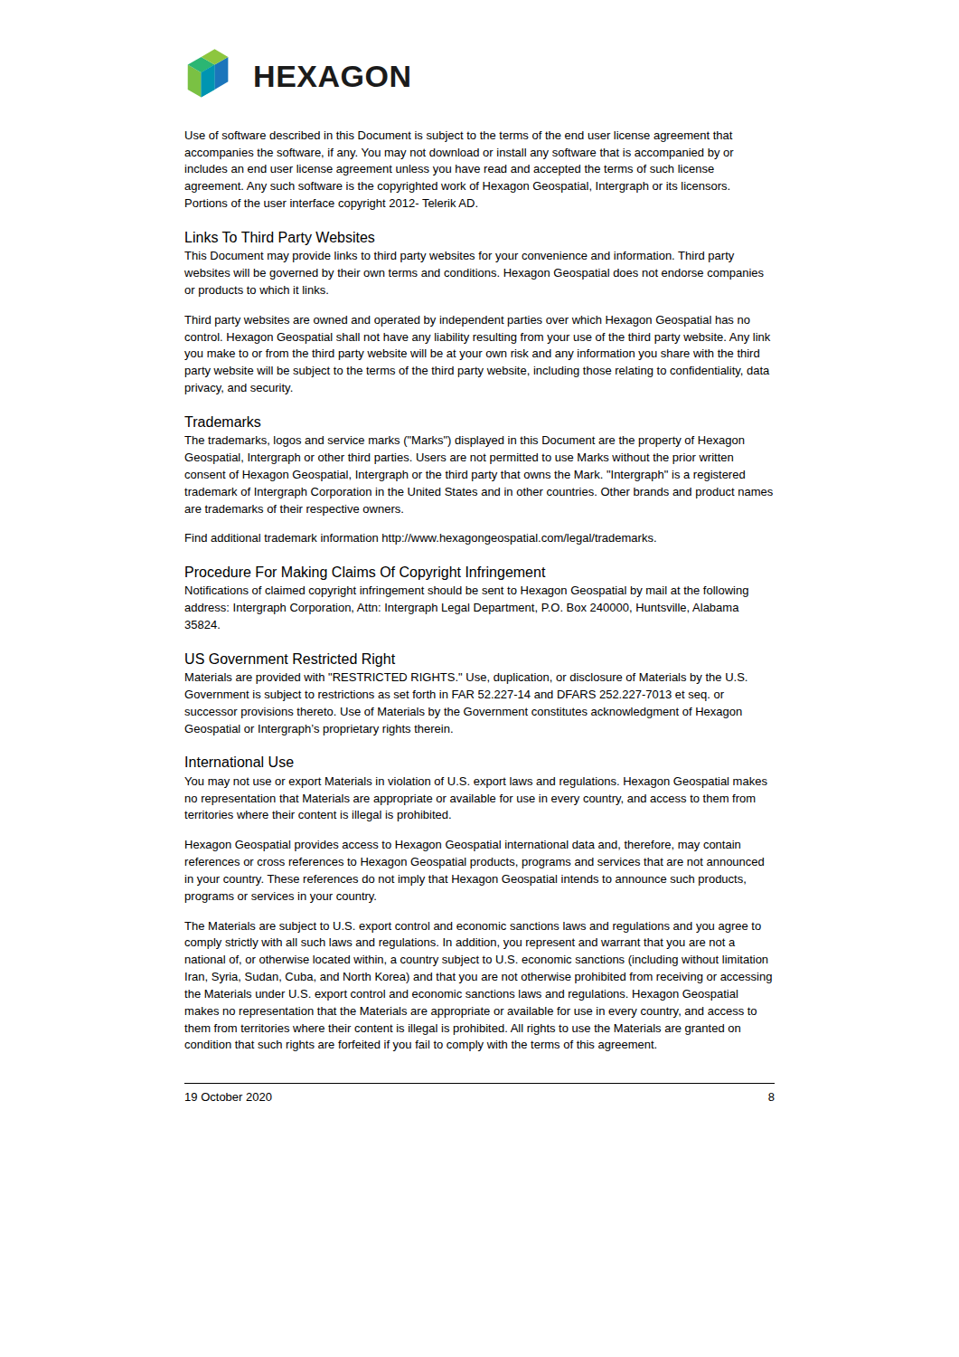HEXAGON
Use of software described in this Document is subject to the terms of the end user license agreement that accompanies the software, if any. You may not download or install any software that is accompanied by or includes an end user license agreement unless you have read and accepted the terms of such license agreement. Any such software is the copyrighted work of Hexagon Geospatial, Intergraph or its licensors. Portions of the user interface copyright 2012- Telerik AD.
Links To Third Party Websites
This Document may provide links to third party websites for your convenience and information. Third party websites will be governed by their own terms and conditions. Hexagon Geospatial does not endorse companies or products to which it links.
Third party websites are owned and operated by independent parties over which Hexagon Geospatial has no control. Hexagon Geospatial shall not have any liability resulting from your use of the third party website. Any link you make to or from the third party website will be at your own risk and any information you share with the third party website will be subject to the terms of the third party website, including those relating to confidentiality, data privacy, and security.
Trademarks
The trademarks, logos and service marks ("Marks") displayed in this Document are the property of Hexagon Geospatial, Intergraph or other third parties. Users are not permitted to use Marks without the prior written consent of Hexagon Geospatial, Intergraph or the third party that owns the Mark. "Intergraph" is a registered trademark of Intergraph Corporation in the United States and in other countries. Other brands and product names are trademarks of their respective owners.
Find additional trademark information http://www.hexagongeospatial.com/legal/trademarks.
Procedure For Making Claims Of Copyright Infringement
Notifications of claimed copyright infringement should be sent to Hexagon Geospatial by mail at the following address: Intergraph Corporation, Attn: Intergraph Legal Department, P.O. Box 240000, Huntsville, Alabama 35824.
US Government Restricted Right
Materials are provided with "RESTRICTED RIGHTS." Use, duplication, or disclosure of Materials by the U.S. Government is subject to restrictions as set forth in FAR 52.227-14 and DFARS 252.227-7013 et seq. or successor provisions thereto. Use of Materials by the Government constitutes acknowledgment of Hexagon Geospatial or Intergraph’s proprietary rights therein.
International Use
You may not use or export Materials in violation of U.S. export laws and regulations. Hexagon Geospatial makes no representation that Materials are appropriate or available for use in every country, and access to them from territories where their content is illegal is prohibited.
Hexagon Geospatial provides access to Hexagon Geospatial international data and, therefore, may contain references or cross references to Hexagon Geospatial products, programs and services that are not announced in your country. These references do not imply that Hexagon Geospatial intends to announce such products, programs or services in your country.
The Materials are subject to U.S. export control and economic sanctions laws and regulations and you agree to comply strictly with all such laws and regulations. In addition, you represent and warrant that you are not a national of, or otherwise located within, a country subject to U.S. economic sanctions (including without limitation Iran, Syria, Sudan, Cuba, and North Korea) and that you are not otherwise prohibited from receiving or accessing the Materials under U.S. export control and economic sanctions laws and regulations. Hexagon Geospatial makes no representation that the Materials are appropriate or available for use in every country, and access to them from territories where their content is illegal is prohibited. All rights to use the Materials are granted on condition that such rights are forfeited if you fail to comply with the terms of this agreement.
19 October 2020
8